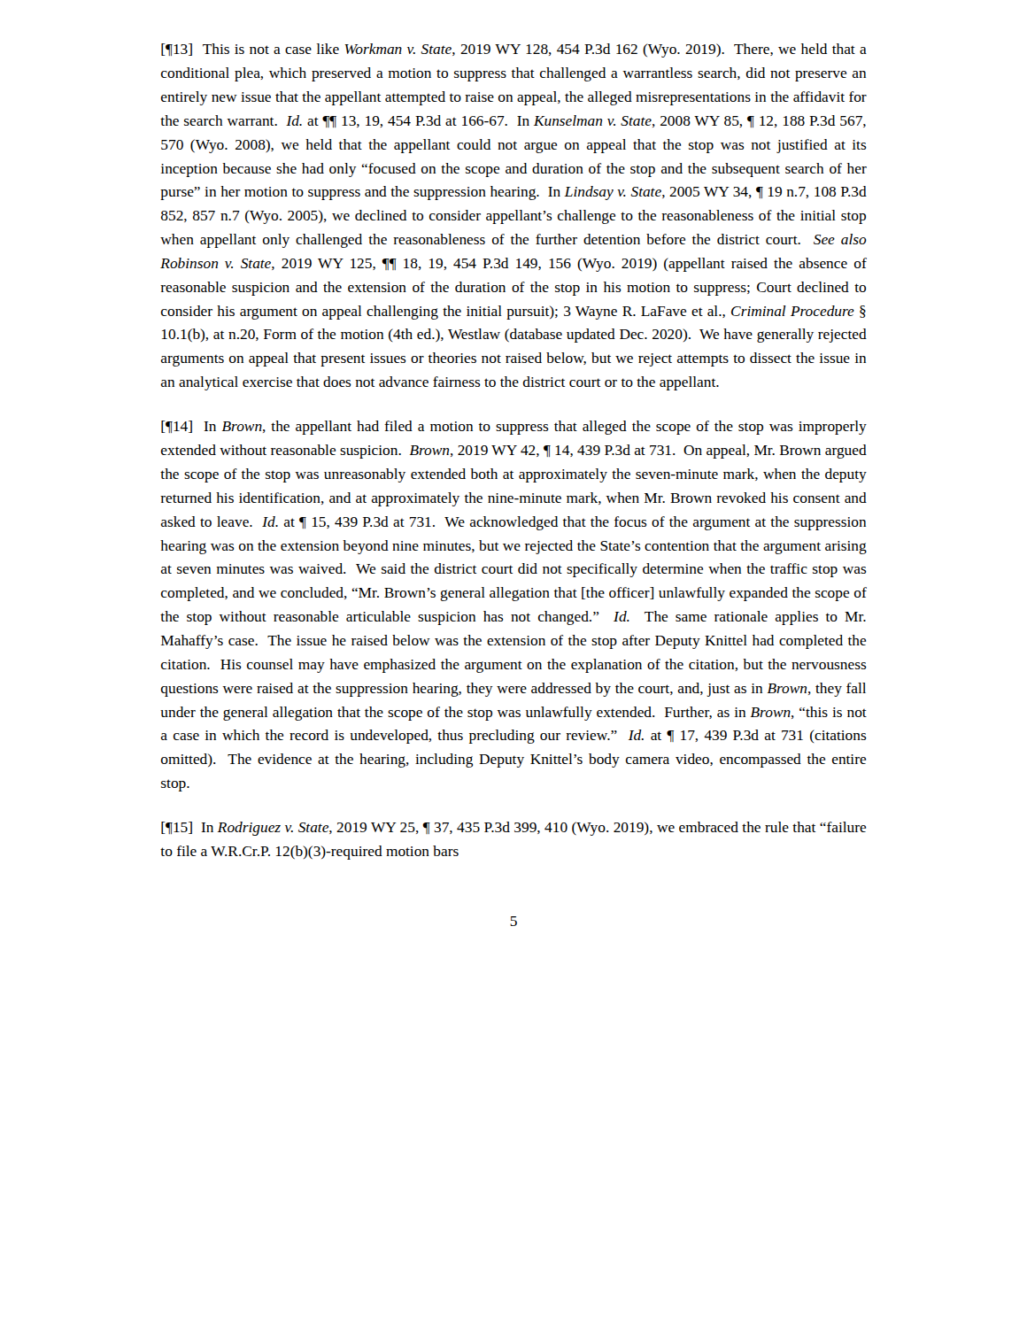[¶13] This is not a case like Workman v. State, 2019 WY 128, 454 P.3d 162 (Wyo. 2019). There, we held that a conditional plea, which preserved a motion to suppress that challenged a warrantless search, did not preserve an entirely new issue that the appellant attempted to raise on appeal, the alleged misrepresentations in the affidavit for the search warrant. Id. at ¶¶ 13, 19, 454 P.3d at 166-67. In Kunselman v. State, 2008 WY 85, ¶ 12, 188 P.3d 567, 570 (Wyo. 2008), we held that the appellant could not argue on appeal that the stop was not justified at its inception because she had only “focused on the scope and duration of the stop and the subsequent search of her purse” in her motion to suppress and the suppression hearing. In Lindsay v. State, 2005 WY 34, ¶ 19 n.7, 108 P.3d 852, 857 n.7 (Wyo. 2005), we declined to consider appellant’s challenge to the reasonableness of the initial stop when appellant only challenged the reasonableness of the further detention before the district court. See also Robinson v. State, 2019 WY 125, ¶¶ 18, 19, 454 P.3d 149, 156 (Wyo. 2019) (appellant raised the absence of reasonable suspicion and the extension of the duration of the stop in his motion to suppress; Court declined to consider his argument on appeal challenging the initial pursuit); 3 Wayne R. LaFave et al., Criminal Procedure § 10.1(b), at n.20, Form of the motion (4th ed.), Westlaw (database updated Dec. 2020). We have generally rejected arguments on appeal that present issues or theories not raised below, but we reject attempts to dissect the issue in an analytical exercise that does not advance fairness to the district court or to the appellant.
[¶14] In Brown, the appellant had filed a motion to suppress that alleged the scope of the stop was improperly extended without reasonable suspicion. Brown, 2019 WY 42, ¶ 14, 439 P.3d at 731. On appeal, Mr. Brown argued the scope of the stop was unreasonably extended both at approximately the seven-minute mark, when the deputy returned his identification, and at approximately the nine-minute mark, when Mr. Brown revoked his consent and asked to leave. Id. at ¶ 15, 439 P.3d at 731. We acknowledged that the focus of the argument at the suppression hearing was on the extension beyond nine minutes, but we rejected the State’s contention that the argument arising at seven minutes was waived. We said the district court did not specifically determine when the traffic stop was completed, and we concluded, “Mr. Brown’s general allegation that [the officer] unlawfully expanded the scope of the stop without reasonable articulable suspicion has not changed.” Id. The same rationale applies to Mr. Mahaffy’s case. The issue he raised below was the extension of the stop after Deputy Knittel had completed the citation. His counsel may have emphasized the argument on the explanation of the citation, but the nervousness questions were raised at the suppression hearing, they were addressed by the court, and, just as in Brown, they fall under the general allegation that the scope of the stop was unlawfully extended. Further, as in Brown, “this is not a case in which the record is undeveloped, thus precluding our review.” Id. at ¶ 17, 439 P.3d at 731 (citations omitted). The evidence at the hearing, including Deputy Knittel’s body camera video, encompassed the entire stop.
[¶15] In Rodriguez v. State, 2019 WY 25, ¶ 37, 435 P.3d 399, 410 (Wyo. 2019), we embraced the rule that “failure to file a W.R.Cr.P. 12(b)(3)-required motion bars
5